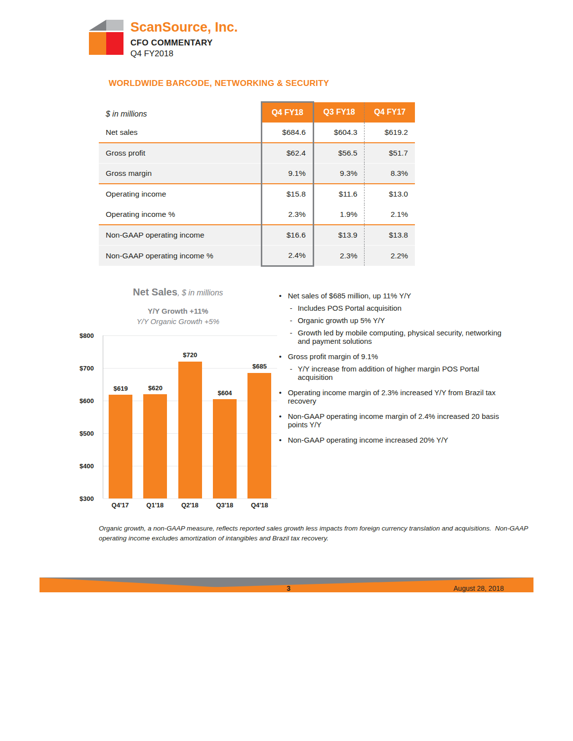ScanSource, Inc.
CFO COMMENTARY
Q4 FY2018
WORLDWIDE BARCODE, NETWORKING & SECURITY
| $ in millions | Q4 FY18 | Q3 FY18 | Q4 FY17 |
| --- | --- | --- | --- |
| Net sales | $684.6 | $604.3 | $619.2 |
| Gross profit | $62.4 | $56.5 | $51.7 |
| Gross margin | 9.1% | 9.3% | 8.3% |
| Operating income | $15.8 | $11.6 | $13.0 |
| Operating income % | 2.3% | 1.9% | 2.1% |
| Non-GAAP operating income | $16.6 | $13.9 | $13.8 |
| Non-GAAP operating income % | 2.4% | 2.3% | 2.2% |
Net Sales, $ in millions
Y/Y Growth +11%
Y/Y Organic Growth +5%
$800
$700
$600
$500
$400
$300
$619
$620
$720
$604
$685
Q4'17
Q1'18
Q2'18
Q3'18
Q4'18
Net sales of $685 million, up 11% Y/Y
Includes POS Portal acquisition
Organic growth up 5% Y/Y
Growth led by mobile computing, physical security, networking and payment solutions
Gross profit margin of 9.1%
Y/Y increase from addition of higher margin POS Portal acquisition
Operating income margin of 2.3% increased Y/Y from Brazil tax recovery
Non-GAAP operating income margin of 2.4% increased 20 basis points Y/Y
Non-GAAP operating income increased 20% Y/Y
Organic growth, a non-GAAP measure, reflects reported sales growth less impacts from foreign currency translation and acquisitions. Non-GAAP operating income excludes amortization of intangibles and Brazil tax recovery.
scansource.com
3
August 28, 2018